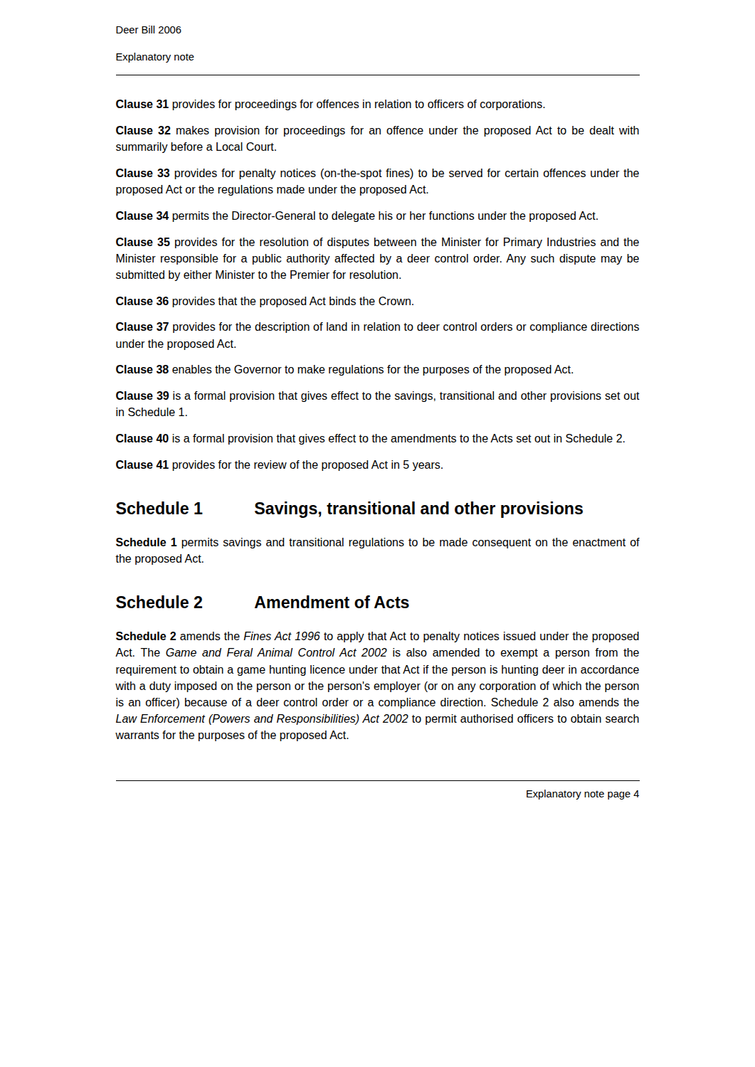Deer Bill 2006
Explanatory note
Clause 31 provides for proceedings for offences in relation to officers of corporations.
Clause 32 makes provision for proceedings for an offence under the proposed Act to be dealt with summarily before a Local Court.
Clause 33 provides for penalty notices (on-the-spot fines) to be served for certain offences under the proposed Act or the regulations made under the proposed Act.
Clause 34 permits the Director-General to delegate his or her functions under the proposed Act.
Clause 35 provides for the resolution of disputes between the Minister for Primary Industries and the Minister responsible for a public authority affected by a deer control order. Any such dispute may be submitted by either Minister to the Premier for resolution.
Clause 36 provides that the proposed Act binds the Crown.
Clause 37 provides for the description of land in relation to deer control orders or compliance directions under the proposed Act.
Clause 38 enables the Governor to make regulations for the purposes of the proposed Act.
Clause 39 is a formal provision that gives effect to the savings, transitional and other provisions set out in Schedule 1.
Clause 40 is a formal provision that gives effect to the amendments to the Acts set out in Schedule 2.
Clause 41 provides for the review of the proposed Act in 5 years.
Schedule 1 Savings, transitional and other provisions
Schedule 1 permits savings and transitional regulations to be made consequent on the enactment of the proposed Act.
Schedule 2 Amendment of Acts
Schedule 2 amends the Fines Act 1996 to apply that Act to penalty notices issued under the proposed Act. The Game and Feral Animal Control Act 2002 is also amended to exempt a person from the requirement to obtain a game hunting licence under that Act if the person is hunting deer in accordance with a duty imposed on the person or the person's employer (or on any corporation of which the person is an officer) because of a deer control order or a compliance direction. Schedule 2 also amends the Law Enforcement (Powers and Responsibilities) Act 2002 to permit authorised officers to obtain search warrants for the purposes of the proposed Act.
Explanatory note page 4